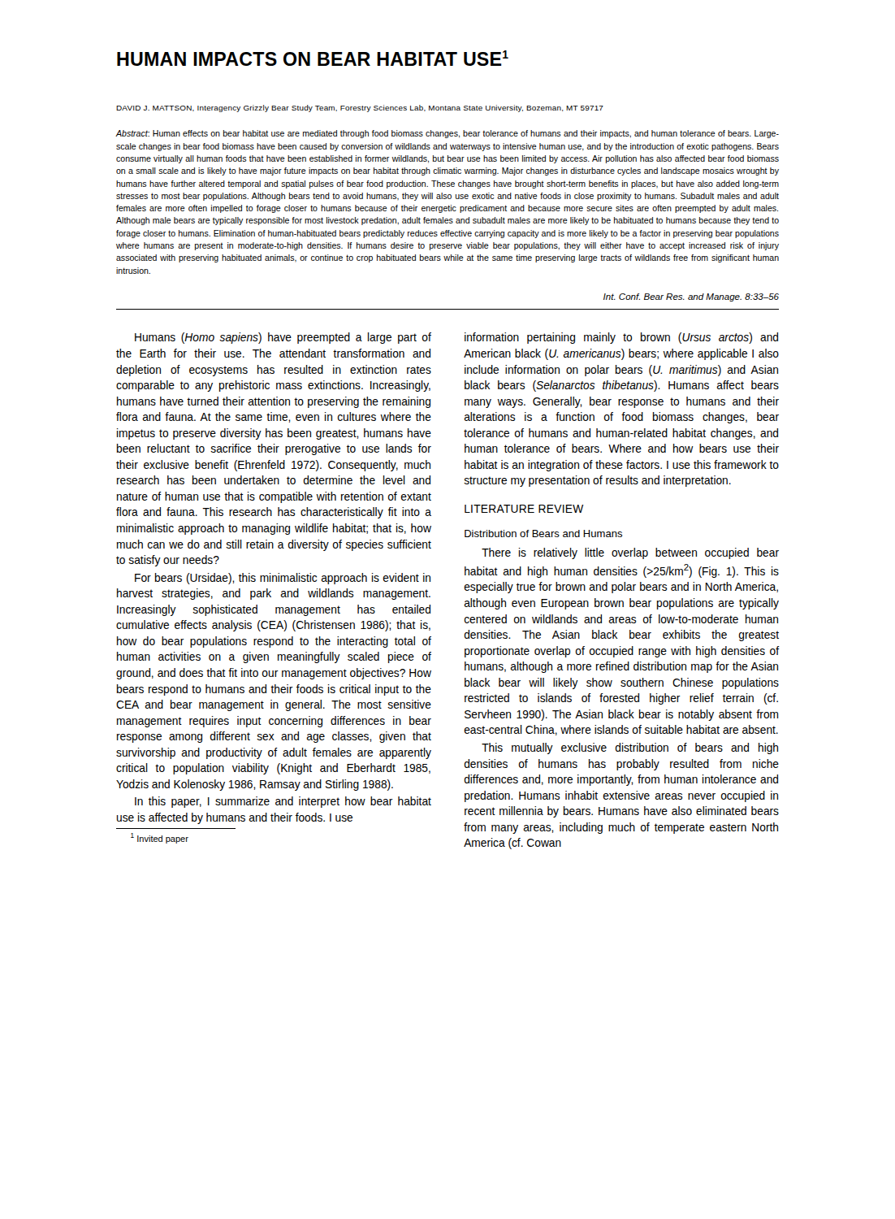HUMAN IMPACTS ON BEAR HABITAT USE1
DAVID J. MATTSON, Interagency Grizzly Bear Study Team, Forestry Sciences Lab, Montana State University, Bozeman, MT 59717
Abstract: Human effects on bear habitat use are mediated through food biomass changes, bear tolerance of humans and their impacts, and human tolerance of bears. Large-scale changes in bear food biomass have been caused by conversion of wildlands and waterways to intensive human use, and by the introduction of exotic pathogens. Bears consume virtually all human foods that have been established in former wildlands, but bear use has been limited by access. Air pollution has also affected bear food biomass on a small scale and is likely to have major future impacts on bear habitat through climatic warming. Major changes in disturbance cycles and landscape mosaics wrought by humans have further altered temporal and spatial pulses of bear food production. These changes have brought short-term benefits in places, but have also added long-term stresses to most bear populations. Although bears tend to avoid humans, they will also use exotic and native foods in close proximity to humans. Subadult males and adult females are more often impelled to forage closer to humans because of their energetic predicament and because more secure sites are often preempted by adult males. Although male bears are typically responsible for most livestock predation, adult females and subadult males are more likely to be habituated to humans because they tend to forage closer to humans. Elimination of human-habituated bears predictably reduces effective carrying capacity and is more likely to be a factor in preserving bear populations where humans are present in moderate-to-high densities. If humans desire to preserve viable bear populations, they will either have to accept increased risk of injury associated with preserving habituated animals, or continue to crop habituated bears while at the same time preserving large tracts of wildlands free from significant human intrusion.
Int. Conf. Bear Res. and Manage. 8:33–56
Humans (Homo sapiens) have preempted a large part of the Earth for their use. The attendant transformation and depletion of ecosystems has resulted in extinction rates comparable to any prehistoric mass extinctions. Increasingly, humans have turned their attention to preserving the remaining flora and fauna. At the same time, even in cultures where the impetus to preserve diversity has been greatest, humans have been reluctant to sacrifice their prerogative to use lands for their exclusive benefit (Ehrenfeld 1972). Consequently, much research has been undertaken to determine the level and nature of human use that is compatible with retention of extant flora and fauna. This research has characteristically fit into a minimalistic approach to managing wildlife habitat; that is, how much can we do and still retain a diversity of species sufficient to satisfy our needs?
For bears (Ursidae), this minimalistic approach is evident in harvest strategies, and park and wildlands management. Increasingly sophisticated management has entailed cumulative effects analysis (CEA) (Christensen 1986); that is, how do bear populations respond to the interacting total of human activities on a given meaningfully scaled piece of ground, and does that fit into our management objectives? How bears respond to humans and their foods is critical input to the CEA and bear management in general. The most sensitive management requires input concerning differences in bear response among different sex and age classes, given that survivorship and productivity of adult females are apparently critical to population viability (Knight and Eberhardt 1985, Yodzis and Kolenosky 1986, Ramsay and Stirling 1988).
In this paper, I summarize and interpret how bear habitat use is affected by humans and their foods. I use
1 Invited paper
information pertaining mainly to brown (Ursus arctos) and American black (U. americanus) bears; where applicable I also include information on polar bears (U. maritimus) and Asian black bears (Selanarctos thibetanus). Humans affect bears many ways. Generally, bear response to humans and their alterations is a function of food biomass changes, bear tolerance of humans and human-related habitat changes, and human tolerance of bears. Where and how bears use their habitat is an integration of these factors. I use this framework to structure my presentation of results and interpretation.
LITERATURE REVIEW
Distribution of Bears and Humans
There is relatively little overlap between occupied bear habitat and high human densities (>25/km2) (Fig. 1). This is especially true for brown and polar bears and in North America, although even European brown bear populations are typically centered on wildlands and areas of low-to-moderate human densities. The Asian black bear exhibits the greatest proportionate overlap of occupied range with high densities of humans, although a more refined distribution map for the Asian black bear will likely show southern Chinese populations restricted to islands of forested higher relief terrain (cf. Servheen 1990). The Asian black bear is notably absent from east-central China, where islands of suitable habitat are absent.
This mutually exclusive distribution of bears and high densities of humans has probably resulted from niche differences and, more importantly, from human intolerance and predation. Humans inhabit extensive areas never occupied in recent millennia by bears. Humans have also eliminated bears from many areas, including much of temperate eastern North America (cf. Cowan